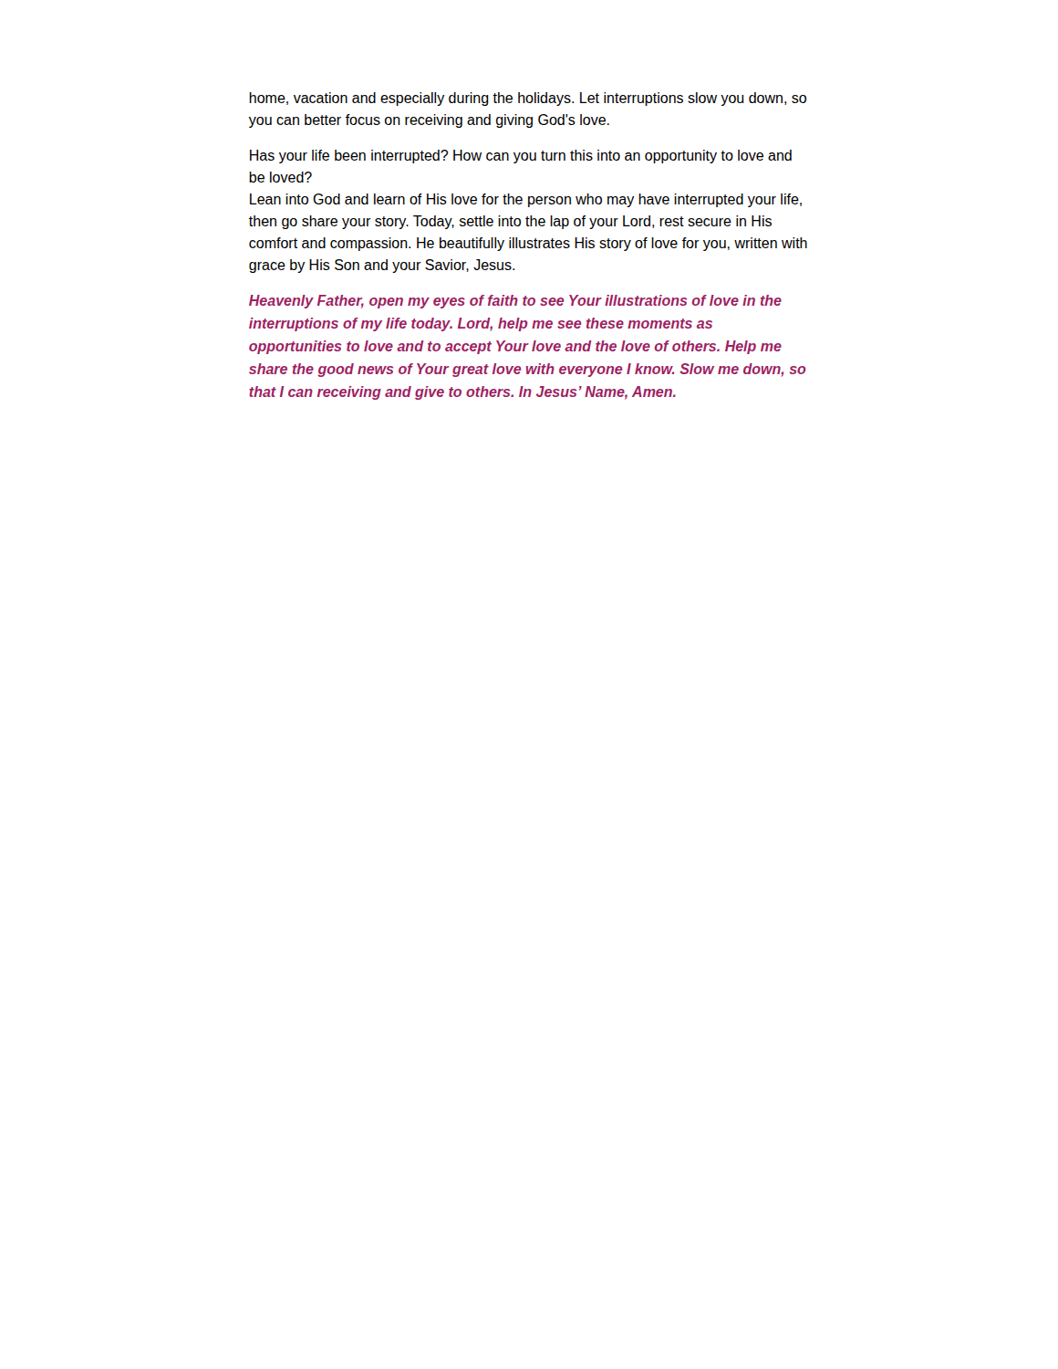home, vacation and especially during the holidays. Let interruptions slow you down, so you can better focus on receiving and giving God's love.
Has your life been interrupted? How can you turn this into an opportunity to love and be loved?
Lean into God and learn of His love for the person who may have interrupted your life, then go share your story. Today, settle into the lap of your Lord, rest secure in His comfort and compassion. He beautifully illustrates His story of love for you, written with grace by His Son and your Savior, Jesus.
Heavenly Father, open my eyes of faith to see Your illustrations of love in the interruptions of my life today. Lord, help me see these moments as opportunities to love and to accept Your love and the love of others. Help me share the good news of Your great love with everyone I know. Slow me down, so that I can receiving and give to others. In Jesus’ Name, Amen.